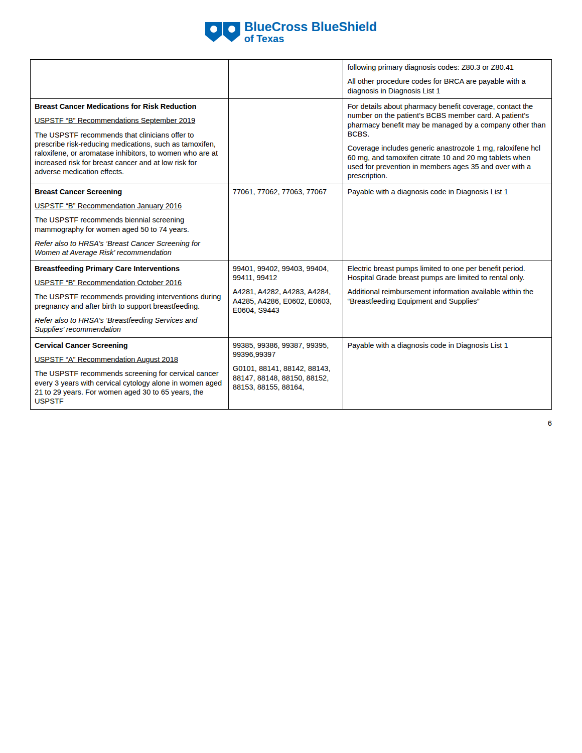BlueCross BlueShield
of Texas
| | | following primary diagnosis codes: Z80.3 or Z80.41 All other procedure codes for BRCA are payable with a diagnosis in Diagnosis List 1 |
| Breast Cancer Medications for Risk Reduction USPSTF “B” Recommendations September 2019 The USPSTF recommends that clinicians offer to prescribe risk-reducing medications, such as tamoxifen, raloxifene, or aromatase inhibitors, to women who are at increased risk for breast cancer and at low risk for adverse medication effects. | | For details about pharmacy benefit coverage, contact the number on the patient’s BCBS member card. A patient’s pharmacy benefit may be managed by a company other than BCBS. Coverage includes generic anastrozole 1 mg, raloxifene hcl 60 mg, and tamoxifen citrate 10 and 20 mg tablets when used for prevention in members ages 35 and over with a prescription. |
| Breast Cancer Screening USPSTF “B” Recommendation January 2016 The USPSTF recommends biennial screening mammography for women aged 50 to 74 years. Refer also to HRSA’s ‘Breast Cancer Screening for Women at Average Risk’ recommendation | 77061, 77062, 77063, 77067 | Payable with a diagnosis code in Diagnosis List 1 |
| Breastfeeding Primary Care Interventions USPSTF “B” Recommendation October 2016 The USPSTF recommends providing interventions during pregnancy and after birth to support breastfeeding. Refer also to HRSA’s ‘Breastfeeding Services and Supplies’ recommendation | 99401, 99402, 99403, 99404, 99411, 99412 A4281, A4282, A4283, A4284, A4285, A4286, E0602, E0603, E0604, S9443 | Electric breast pumps limited to one per benefit period. Hospital Grade breast pumps are limited to rental only. Additional reimbursement information available within the “Breastfeeding Equipment and Supplies” |
| Cervical Cancer Screening USPSTF “A” Recommendation August 2018 The USPSTF recommends screening for cervical cancer every 3 years with cervical cytology alone in women aged 21 to 29 years. For women aged 30 to 65 years, the USPSTF | 99385, 99386, 99387, 99395, 99396,99397 G0101, 88141, 88142, 88143, 88147, 88148, 88150, 88152, 88153, 88155, 88164, | Payable with a diagnosis code in Diagnosis List 1 |
6